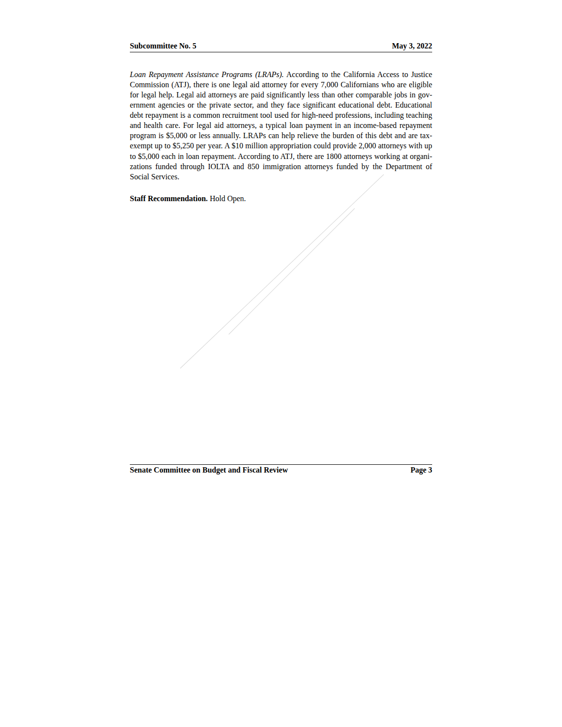Subcommittee No. 5 May 3, 2022
Loan Repayment Assistance Programs (LRAPs). According to the California Access to Justice Commission (ATJ), there is one legal aid attorney for every 7,000 Californians who are eligible for legal help. Legal aid attorneys are paid significantly less than other comparable jobs in government agencies or the private sector, and they face significant educational debt. Educational debt repayment is a common recruitment tool used for high-need professions, including teaching and health care. For legal aid attorneys, a typical loan payment in an income-based repayment program is $5,000 or less annually. LRAPs can help relieve the burden of this debt and are tax-exempt up to $5,250 per year. A $10 million appropriation could provide 2,000 attorneys with up to $5,000 each in loan repayment. According to ATJ, there are 1800 attorneys working at organizations funded through IOLTA and 850 immigration attorneys funded by the Department of Social Services.
Staff Recommendation. Hold Open.
Senate Committee on Budget and Fiscal Review Page 3